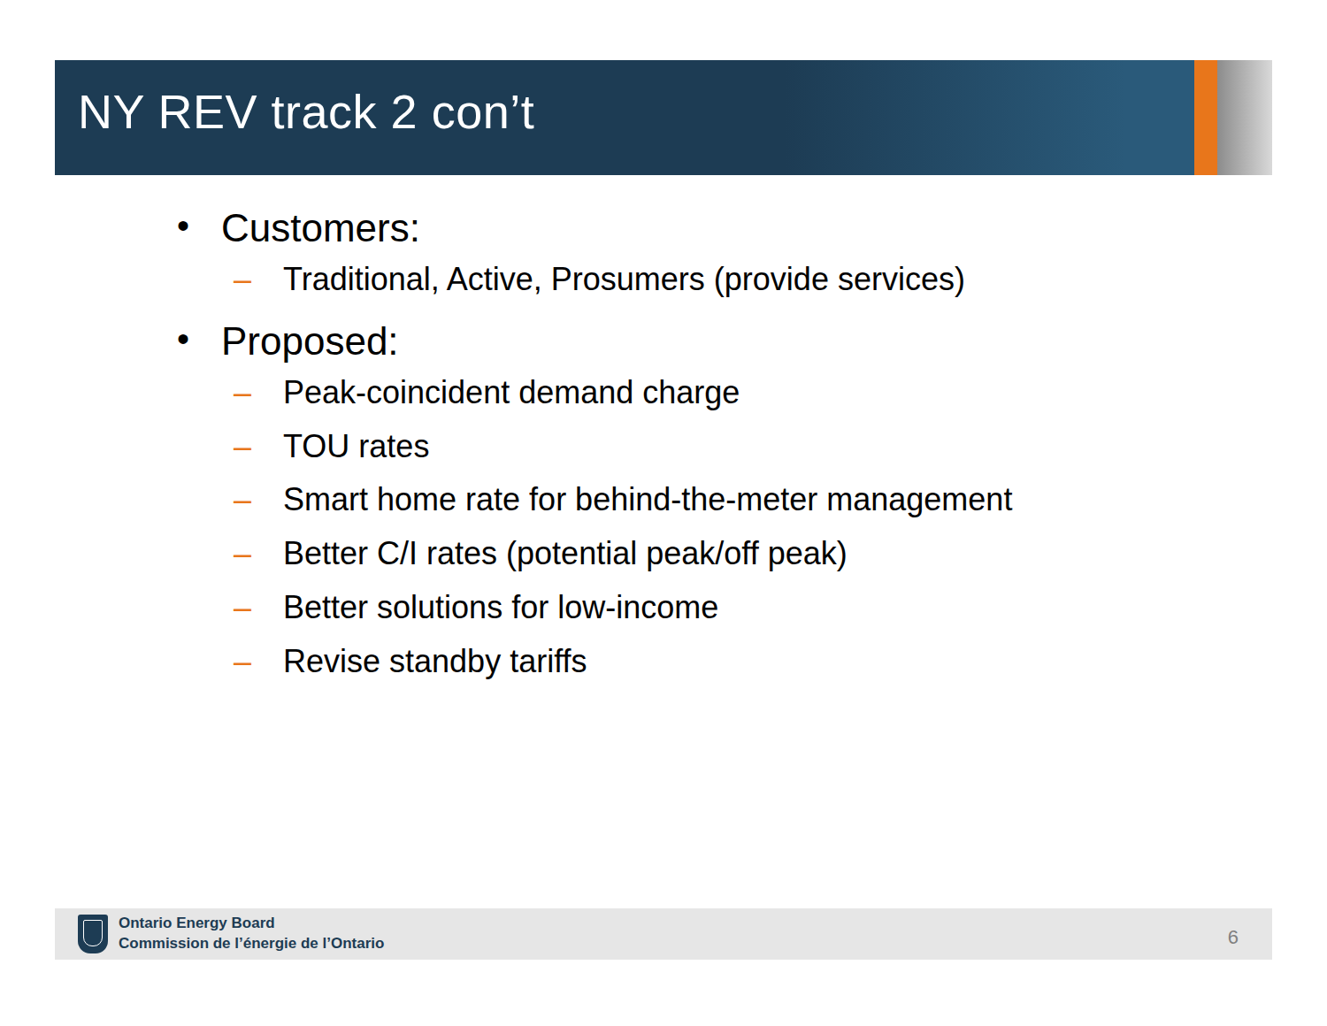NY REV track 2 con’t
Customers:
Traditional, Active, Prosumers (provide services)
Proposed:
Peak-coincident demand charge
TOU rates
Smart home rate for behind-the-meter management
Better C/I rates (potential peak/off peak)
Better solutions for low-income
Revise standby tariffs
Ontario Energy Board
Commission de l’énergie de l’Ontario
6